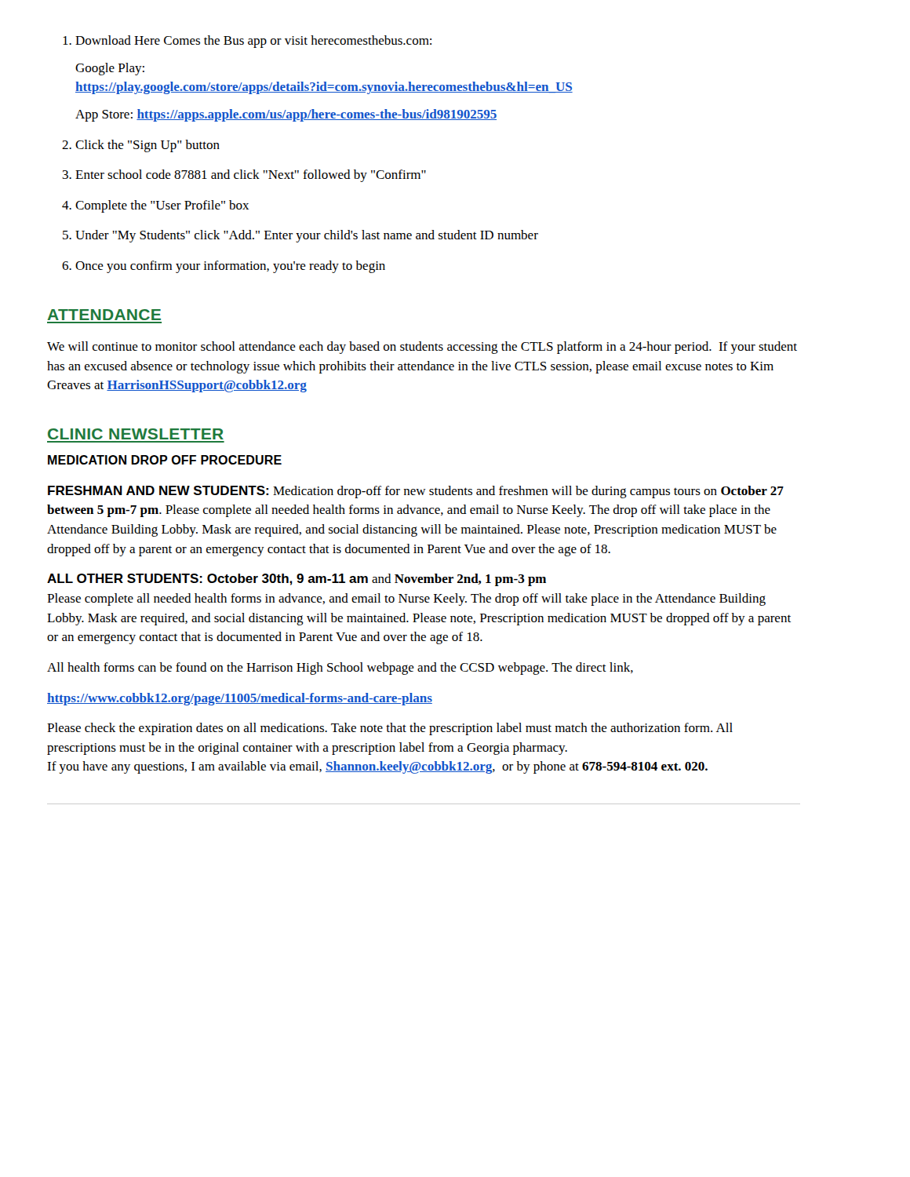Download Here Comes the Bus app or visit herecomesthebus.com:
Google Play:
https://play.google.com/store/apps/details?id=com.synovia.herecomesthebus&hl=en_US
App Store: https://apps.apple.com/us/app/here-comes-the-bus/id981902595
Click the "Sign Up" button
Enter school code 87881 and click "Next" followed by "Confirm"
Complete the "User Profile" box
Under "My Students" click "Add." Enter your child's last name and student ID number
Once you confirm your information, you're ready to begin
ATTENDANCE
We will continue to monitor school attendance each day based on students accessing the CTLS platform in a 24-hour period. If your student has an excused absence or technology issue which prohibits their attendance in the live CTLS session, please email excuse notes to Kim Greaves at HarrisonHSSupport@cobbk12.org
CLINIC NEWSLETTER
MEDICATION DROP OFF PROCEDURE
FRESHMAN AND NEW STUDENTS: Medication drop-off for new students and freshmen will be during campus tours on October 27 between 5 pm-7 pm. Please complete all needed health forms in advance, and email to Nurse Keely. The drop off will take place in the Attendance Building Lobby. Mask are required, and social distancing will be maintained. Please note, Prescription medication MUST be dropped off by a parent or an emergency contact that is documented in Parent Vue and over the age of 18.
ALL OTHER STUDENTS: October 30th, 9 am-11 am and November 2nd, 1 pm-3 pm
Please complete all needed health forms in advance, and email to Nurse Keely. The drop off will take place in the Attendance Building Lobby. Mask are required, and social distancing will be maintained. Please note, Prescription medication MUST be dropped off by a parent or an emergency contact that is documented in Parent Vue and over the age of 18.
All health forms can be found on the Harrison High School webpage and the CCSD webpage. The direct link,
https://www.cobbk12.org/page/11005/medical-forms-and-care-plans
Please check the expiration dates on all medications. Take note that the prescription label must match the authorization form. All prescriptions must be in the original container with a prescription label from a Georgia pharmacy.
If you have any questions, I am available via email, Shannon.keely@cobbk12.org, or by phone at 678-594-8104 ext. 020.